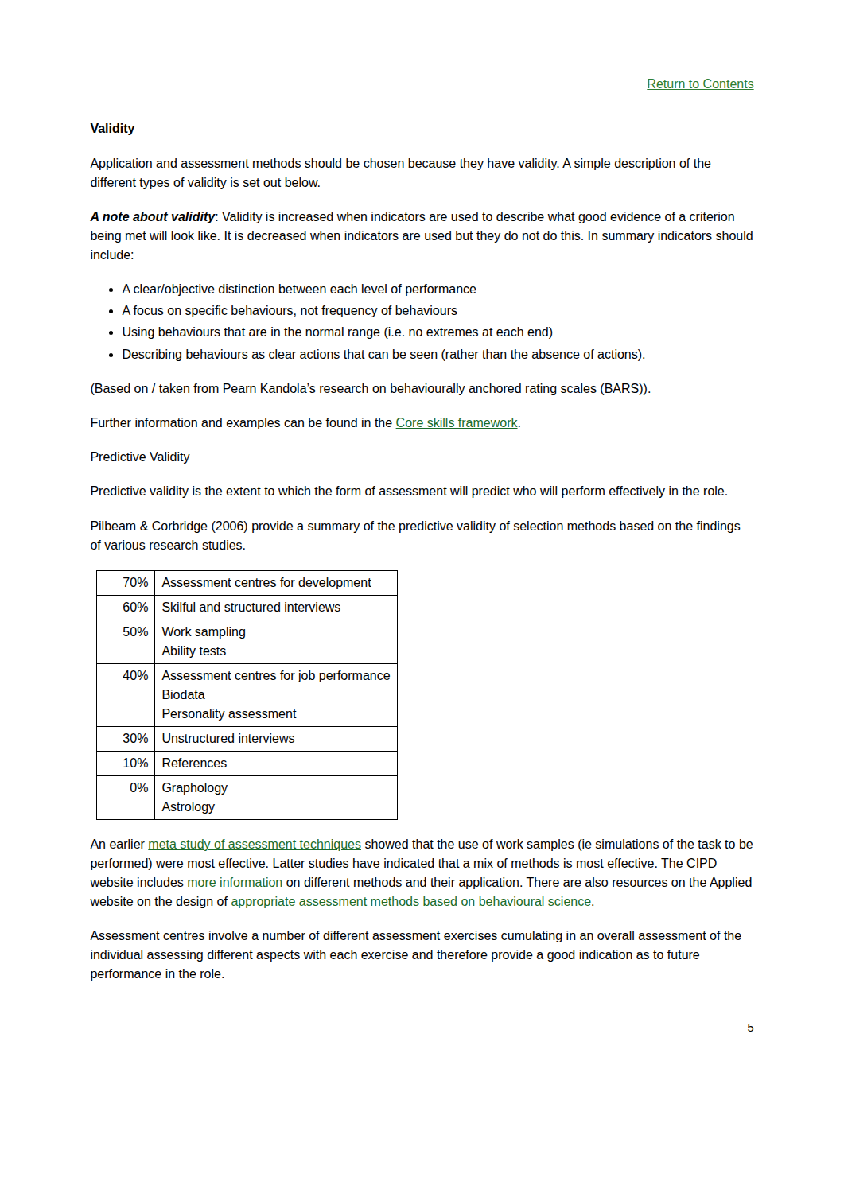Return to Contents
Validity
Application and assessment methods should be chosen because they have validity. A simple description of the different types of validity is set out below.
A note about validity: Validity is increased when indicators are used to describe what good evidence of a criterion being met will look like. It is decreased when indicators are used but they do not do this. In summary indicators should include:
A clear/objective distinction between each level of performance
A focus on specific behaviours, not frequency of behaviours
Using behaviours that are in the normal range (i.e. no extremes at each end)
Describing behaviours as clear actions that can be seen (rather than the absence of actions).
(Based on / taken from Pearn Kandola’s research on behaviourally anchored rating scales (BARS)).
Further information and examples can be found in the Core skills framework.
Predictive Validity
Predictive validity is the extent to which the form of assessment will predict who will perform effectively in the role.
Pilbeam & Corbridge (2006) provide a summary of the predictive validity of selection methods based on the findings of various research studies.
| 70% | Assessment centres for development |
| 60% | Skilful and structured interviews |
| 50% | Work sampling Ability tests |
| 40% | Assessment centres for job performance Biodata Personality assessment |
| 30% | Unstructured interviews |
| 10% | References |
| 0% | Graphology Astrology |
An earlier meta study of assessment techniques showed that the use of work samples (ie simulations of the task to be performed) were most effective. Latter studies have indicated that a mix of methods is most effective. The CIPD website includes more information on different methods and their application. There are also resources on the Applied website on the design of appropriate assessment methods based on behavioural science.
Assessment centres involve a number of different assessment exercises cumulating in an overall assessment of the individual assessing different aspects with each exercise and therefore provide a good indication as to future performance in the role.
5